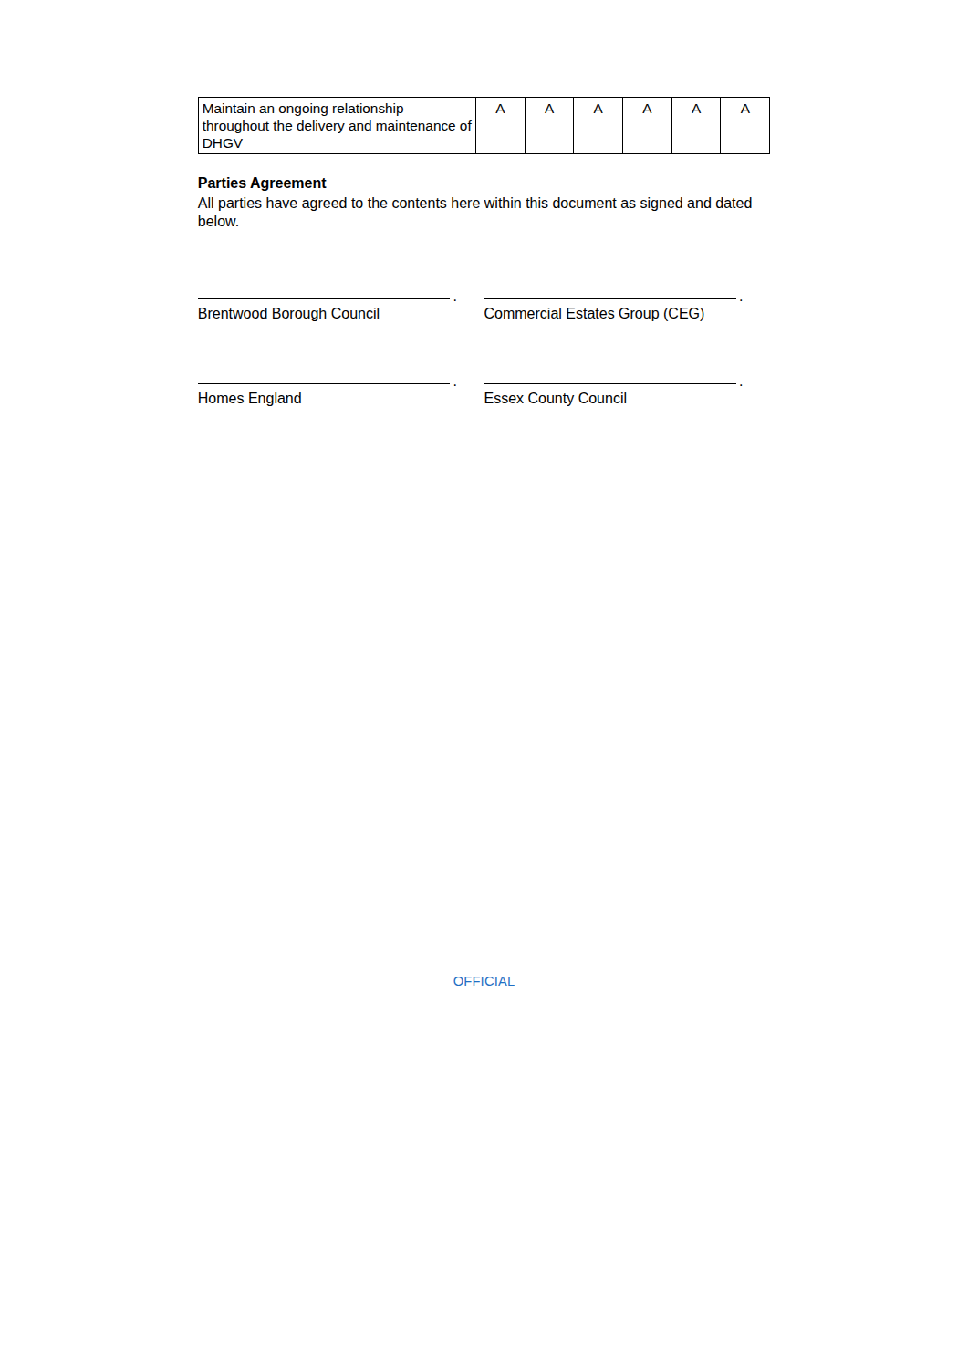| Maintain an ongoing relationship throughout the delivery and maintenance of DHGV | A | A | A | A | A | A |
Parties Agreement
All parties have agreed to the contents here within this document as signed and dated below.
| Brentwood Borough Council | Commercial Estates Group (CEG) |
| Homes England | Essex County Council |
OFFICIAL